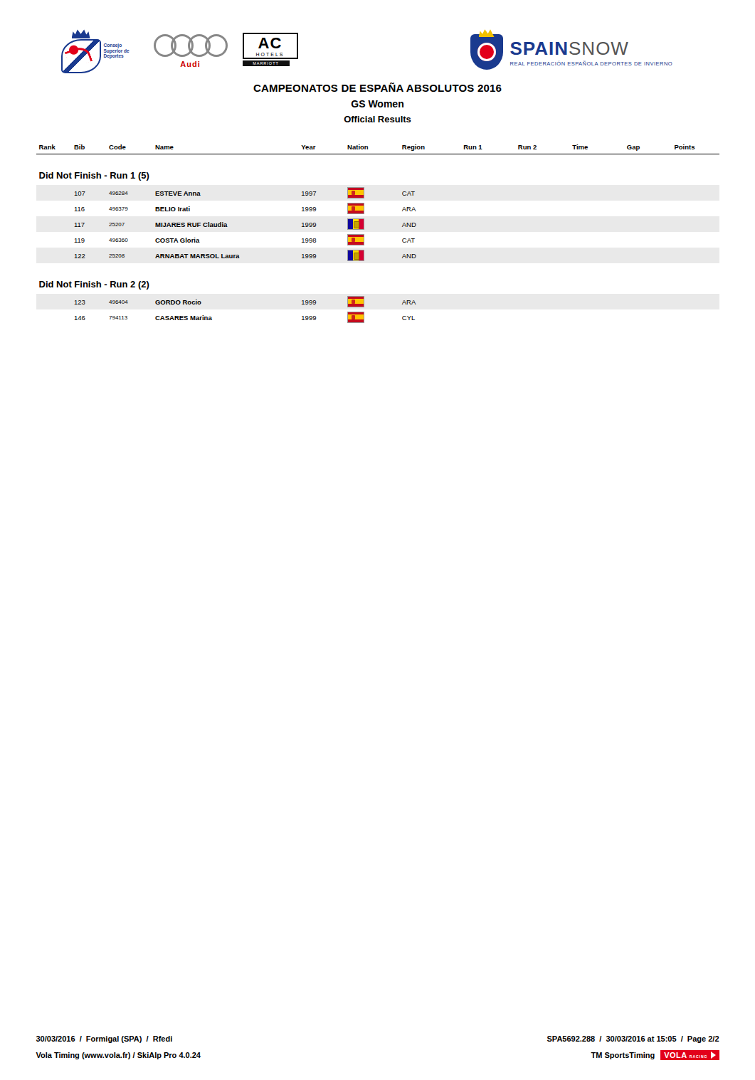Consejo Superior de Deportes
Audi
AC
HOTELS
MARRIOTT
SPAINSNOW
REAL FEDERACIÓN ESPAÑOLA DEPORTES DE INVIERNO
CAMPEONATOS DE ESPAÑA ABSOLUTOS 2016
GS Women
Official Results
| Rank | Bib | Code | Name | Year | Nation | Region | Run 1 | Run 2 | Time | Gap | Points |
| --- | --- | --- | --- | --- | --- | --- | --- | --- | --- | --- | --- |
| Did Not Finish - Run 1 (5) |
| | 107 | 496284 | ESTEVE Anna | 1997 | | CAT | | | | | |
| | 116 | 496379 | BELIO Irati | 1999 | | ARA | | | | | |
| | 117 | 25207 | MIJARES RUF Claudia | 1999 | | AND | | | | | |
| | 119 | 496360 | COSTA Gloria | 1998 | | CAT | | | | | |
| | 122 | 25208 | ARNABAT MARSOL Laura | 1999 | | AND | | | | | |
| Did Not Finish - Run 2 (2) |
| | 123 | 496404 | GORDO Rocio | 1999 | | ARA | | | | | |
| | 146 | 794113 | CASARES Marina | 1999 | | CYL | | | | | |
30/03/2016 / Formigal (SPA) / Rfedi
SPA5692.288 / 30/03/2016 at 15:05 / Page 2/2
Vola Timing (www.vola.fr) / SkiAlp Pro 4.0.24
TM SportsTiming VOLARACING